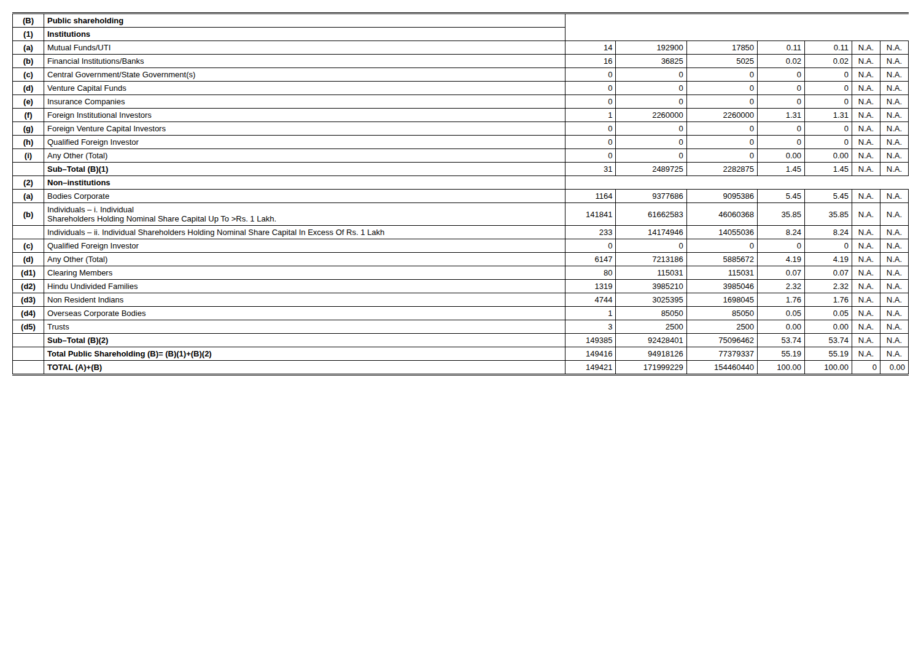| (B) | Public shareholding | | | | | | | |
| (1) | Institutions | | | | | | | |
| (a) | Mutual Funds/UTI | 14 | 192900 | 17850 | 0.11 | 0.11 | N.A. | N.A. |
| (b) | Financial Institutions/Banks | 16 | 36825 | 5025 | 0.02 | 0.02 | N.A. | N.A. |
| (c) | Central Government/State Government(s) | 0 | 0 | 0 | 0 | 0 | N.A. | N.A. |
| (d) | Venture Capital Funds | 0 | 0 | 0 | 0 | 0 | N.A. | N.A. |
| (e) | Insurance Companies | 0 | 0 | 0 | 0 | 0 | N.A. | N.A. |
| (f) | Foreign Institutional Investors | 1 | 2260000 | 2260000 | 1.31 | 1.31 | N.A. | N.A. |
| (g) | Foreign Venture Capital Investors | 0 | 0 | 0 | 0 | 0 | N.A. | N.A. |
| (h) | Qualified Foreign Investor | 0 | 0 | 0 | 0 | 0 | N.A. | N.A. |
| (i) | Any Other (Total) | 0 | 0 | 0 | 0.00 | 0.00 | N.A. | N.A. |
| | Sub–Total (B)(1) | 31 | 2489725 | 2282875 | 1.45 | 1.45 | N.A. | N.A. |
| (2) | Non–institutions | | | | | | | |
| (a) | Bodies Corporate | 1164 | 9377686 | 9095386 | 5.45 | 5.45 | N.A. | N.A. |
| (b) | Individuals – i. Individual Shareholders Holding Nominal Share Capital Up To >Rs. 1 Lakh. | 141841 | 61662583 | 46060368 | 35.85 | 35.85 | N.A. | N.A. |
| | Individuals – ii. Individual Shareholders Holding Nominal Share Capital In Excess Of Rs. 1 Lakh | 233 | 14174946 | 14055036 | 8.24 | 8.24 | N.A. | N.A. |
| (c) | Qualified Foreign Investor | 0 | 0 | 0 | 0 | 0 | N.A. | N.A. |
| (d) | Any Other (Total) | 6147 | 7213186 | 5885672 | 4.19 | 4.19 | N.A. | N.A. |
| (d1) | Clearing Members | 80 | 115031 | 115031 | 0.07 | 0.07 | N.A. | N.A. |
| (d2) | Hindu Undivided Families | 1319 | 3985210 | 3985046 | 2.32 | 2.32 | N.A. | N.A. |
| (d3) | Non Resident Indians | 4744 | 3025395 | 1698045 | 1.76 | 1.76 | N.A. | N.A. |
| (d4) | Overseas Corporate Bodies | 1 | 85050 | 85050 | 0.05 | 0.05 | N.A. | N.A. |
| (d5) | Trusts | 3 | 2500 | 2500 | 0.00 | 0.00 | N.A. | N.A. |
| | Sub–Total (B)(2) | 149385 | 92428401 | 75096462 | 53.74 | 53.74 | N.A. | N.A. |
| | Total Public Shareholding (B)= (B)(1)+(B)(2) | 149416 | 94918126 | 77379337 | 55.19 | 55.19 | N.A. | N.A. |
| | TOTAL (A)+(B) | 149421 | 171999229 | 154460440 | 100.00 | 100.00 | 0 | 0.00 |